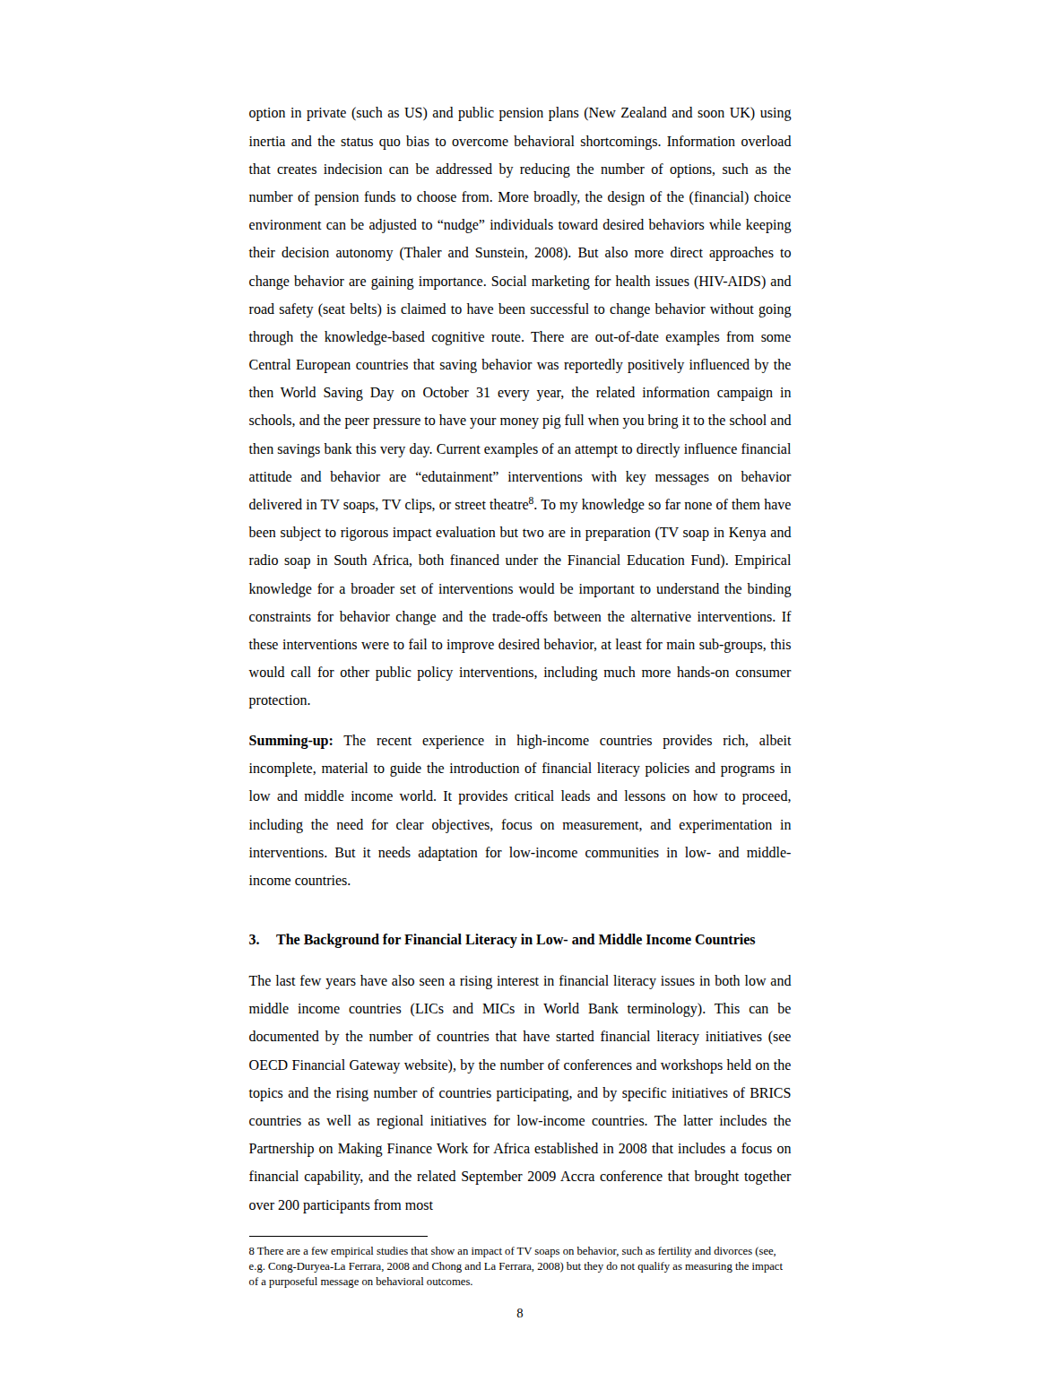option in private (such as US) and public pension plans (New Zealand and soon UK) using inertia and the status quo bias to overcome behavioral shortcomings. Information overload that creates indecision can be addressed by reducing the number of options, such as the number of pension funds to choose from. More broadly, the design of the (financial) choice environment can be adjusted to “nudge” individuals toward desired behaviors while keeping their decision autonomy (Thaler and Sunstein, 2008). But also more direct approaches to change behavior are gaining importance. Social marketing for health issues (HIV-AIDS) and road safety (seat belts) is claimed to have been successful to change behavior without going through the knowledge-based cognitive route. There are out-of-date examples from some Central European countries that saving behavior was reportedly positively influenced by the then World Saving Day on October 31 every year, the related information campaign in schools, and the peer pressure to have your money pig full when you bring it to the school and then savings bank this very day. Current examples of an attempt to directly influence financial attitude and behavior are “edutainment” interventions with key messages on behavior delivered in TV soaps, TV clips, or street theatre8. To my knowledge so far none of them have been subject to rigorous impact evaluation but two are in preparation (TV soap in Kenya and radio soap in South Africa, both financed under the Financial Education Fund). Empirical knowledge for a broader set of interventions would be important to understand the binding constraints for behavior change and the trade-offs between the alternative interventions. If these interventions were to fail to improve desired behavior, at least for main sub-groups, this would call for other public policy interventions, including much more hands-on consumer protection.
Summing-up: The recent experience in high-income countries provides rich, albeit incomplete, material to guide the introduction of financial literacy policies and programs in low and middle income world. It provides critical leads and lessons on how to proceed, including the need for clear objectives, focus on measurement, and experimentation in interventions. But it needs adaptation for low-income communities in low- and middle-income countries.
3. The Background for Financial Literacy in Low- and Middle Income Countries
The last few years have also seen a rising interest in financial literacy issues in both low and middle income countries (LICs and MICs in World Bank terminology). This can be documented by the number of countries that have started financial literacy initiatives (see OECD Financial Gateway website), by the number of conferences and workshops held on the topics and the rising number of countries participating, and by specific initiatives of BRICS countries as well as regional initiatives for low-income countries. The latter includes the Partnership on Making Finance Work for Africa established in 2008 that includes a focus on financial capability, and the related September 2009 Accra conference that brought together over 200 participants from most
8 There are a few empirical studies that show an impact of TV soaps on behavior, such as fertility and divorces (see, e.g. Cong-Duryea-La Ferrara, 2008 and Chong and La Ferrara, 2008) but they do not qualify as measuring the impact of a purposeful message on behavioral outcomes.
8